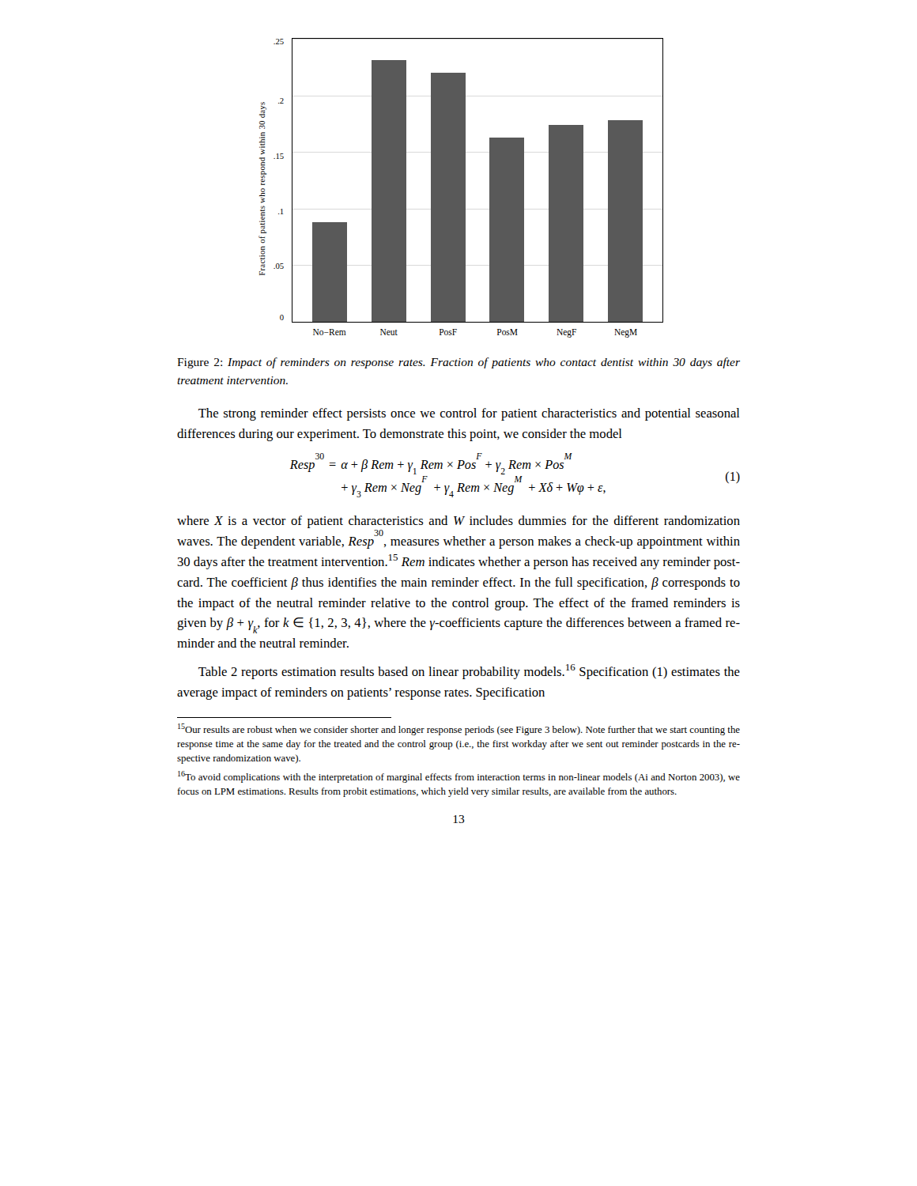Fraction of patients who respond within 30 days
.25 .2 .15 .1 .05 0
No−Rem Neut PosF PosM NegF NegM
Figure 2: Impact of reminders on response rates. Fraction of patients who contact dentist within 30 days after treatment intervention.
The strong reminder effect persists once we control for patient characteristics and potential seasonal differences during our experiment. To demonstrate this point, we consider the model
Resp30
=
α + β Rem + γ1 Rem × PosF + γ2 Rem × PosM
+ γ3 Rem × NegF + γ4 Rem × NegM + Xδ + Wφ + ε,
(1)
where X is a vector of patient characteristics and W includes dummies for the different randomization waves. The dependent variable, Resp30, measures whether a person makes a check-up appointment within 30 days after the treatment intervention.15 Rem indicates whether a person has received any reminder postcard. The coefficient β thus identifies the main reminder effect. In the full specification, β corresponds to the impact of the neutral reminder relative to the control group. The effect of the framed reminders is given by β + γk, for k ∈ {1, 2, 3, 4}, where the γ-coefficients capture the differences between a framed reminder and the neutral reminder.
Table 2 reports estimation results based on linear probability models.16 Specification (1) estimates the average impact of reminders on patients’ response rates. Specification
15 Our results are robust when we consider shorter and longer response periods (see Figure 3 below). Note further that we start counting the response time at the same day for the treated and the control group (i.e., the first workday after we sent out reminder postcards in the respective randomization wave).
16 To avoid complications with the interpretation of marginal effects from interaction terms in non-linear models (Ai and Norton 2003), we focus on LPM estimations. Results from probit estimations, which yield very similar results, are available from the authors.
13